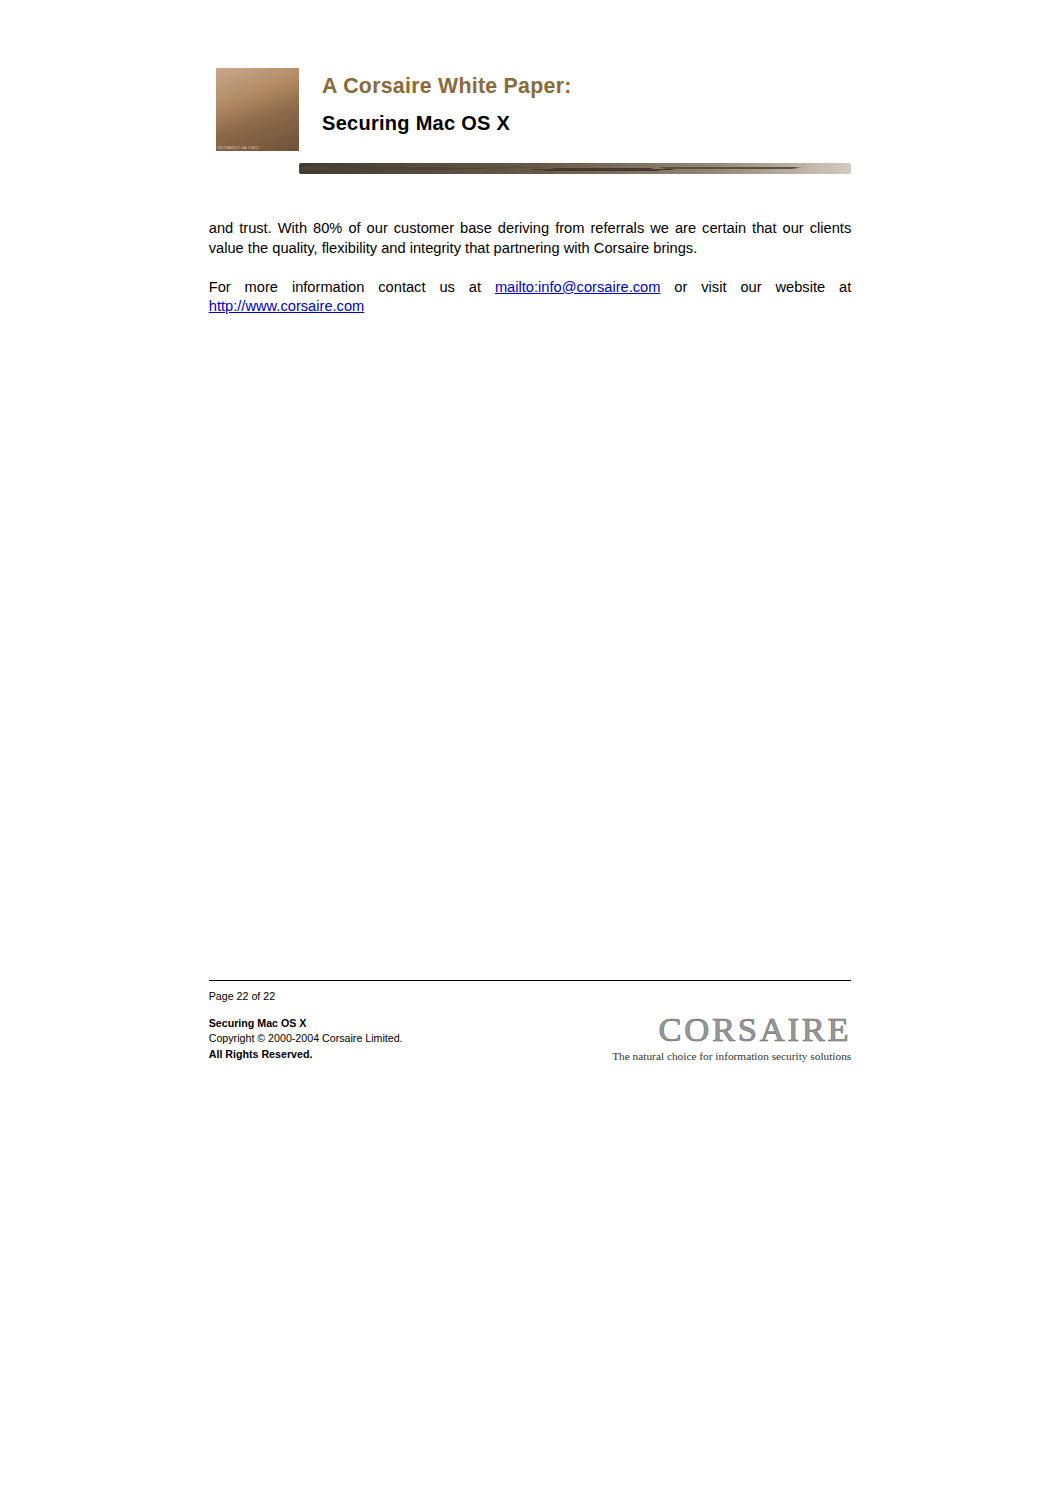A Corsaire White Paper:
Securing Mac OS X
and trust. With 80% of our customer base deriving from referrals we are certain that our clients value the quality, flexibility and integrity that partnering with Corsaire brings.
For more information contact us at mailto:info@corsaire.com or visit our website at http://www.corsaire.com
Page 22 of 22
Securing Mac OS X
Copyright © 2000-2004 Corsaire Limited.
All Rights Reserved.
CORSAIRE
The natural choice for information security solutions